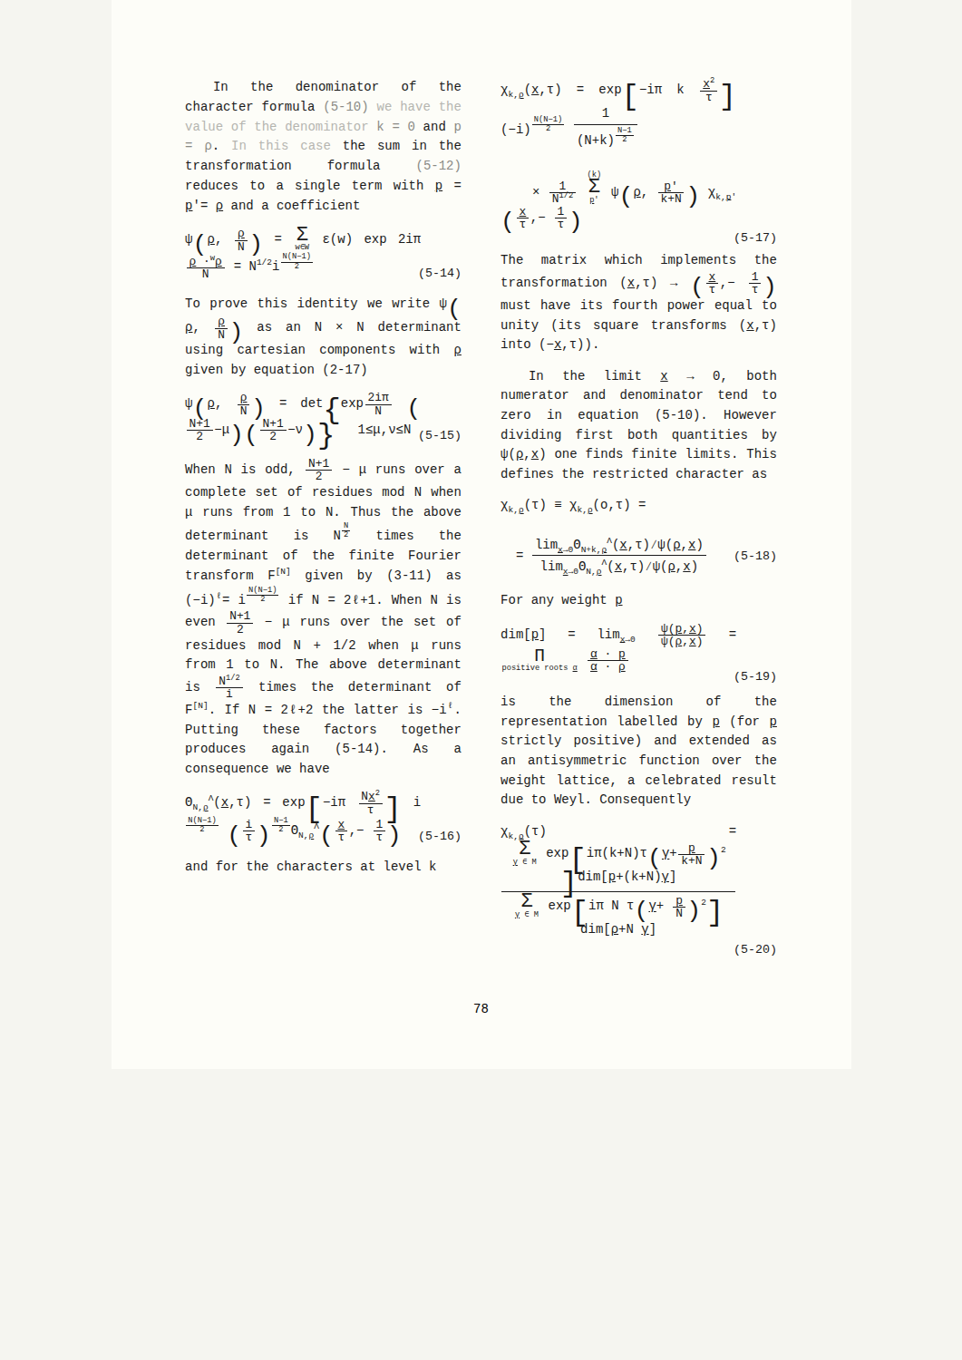In the denominator of the character formula (5-10) we have the value of the denominator k = 0 and p = ρ. In this case the sum in the transformation formula (5-12) reduces to a single term with p = p'= ρ and a coefficient
ψ(ρ, ρN) = Σw∈W ε(w) exp 2iπ ρ ·wρ N = N1/2iN(N−1) 2 (5-14)
To prove this identity we write ψ(ρ, ρN) as an N × N determinant using cartesian components with ρ given by equation (2-17)
ψ(ρ, ρN) = det{exp2iπ N (N+12−μ)(N+12−ν)} 1≤μ,ν≤N (5-15)
When N is odd, N+12 − μ runs over a complete set of residues mod N when μ runs from 1 to N. Thus the above determinant is NN 2 times the determinant of the finite Fourier transform F[N] given by (3-11) as (−i)ℓ= iN(N−1) 2 if N = 2ℓ+1. When N is even N+12 − μ runs over the set of residues mod N + 1/2 when μ runs from 1 to N. The above determinant is N1/2 i times the determinant of F[N]. If N = 2ℓ+2 the latter is −iℓ. Putting these factors together produces again (5-14). As a consequence we have
ΘN,ρΛ(x,τ) = exp[−iπ Nx2 τ] iN(N−1) 2 (iτ)N−12ΘN,ρΛ(xτ,− 1 τ) (5-16)
and for the characters at level k
χk,ρ(x,τ) = exp[−iπ k x2 τ](−i)N(N−1) 2 1(N+k)N−12
× 1 N1/2 (k) Σp' ψ(ρ, p'k+N) χk,p' (xτ,− 1 τ) (5-17)
The matrix which implements the transformation (x,τ) → (xτ,− 1 τ) must have its fourth power equal to unity (its square transforms (x,τ) into (−x,τ)).
In the limit x → 0, both numerator and denominator tend to zero in equation (5-10). However dividing first both quantities by ψ(ρ,x) one finds finite limits. This defines the restricted character as
χk,ρ(τ) ≡ χk,ρ(o,τ) =
= limx→0ΘN+k,ρΛ(x,τ)∕ψ(ρ,x) limx→0ΘN,ρΛ(x,τ)∕ψ(ρ,x) (5-18)
For any weight p
dim[p] = limx→0 ψ(p,x) ψ(ρ,x) = Πpositive roots α α · p α · ρ (5-19)
is the dimension of the representation labelled by p (for p strictly positive) and extended as an antisymmetric function over the weight lattice, a celebrated result due to Weyl. Consequently
χk,ρ(τ) = Σγ ∈ M exp[iπ(k+N)τ(γ+pk+N)2] dim[p+(k+N)γ] Σγ ∈ M exp[iπ N τ(γ+ pN)2] dim[ρ+N γ] (5-20)
78